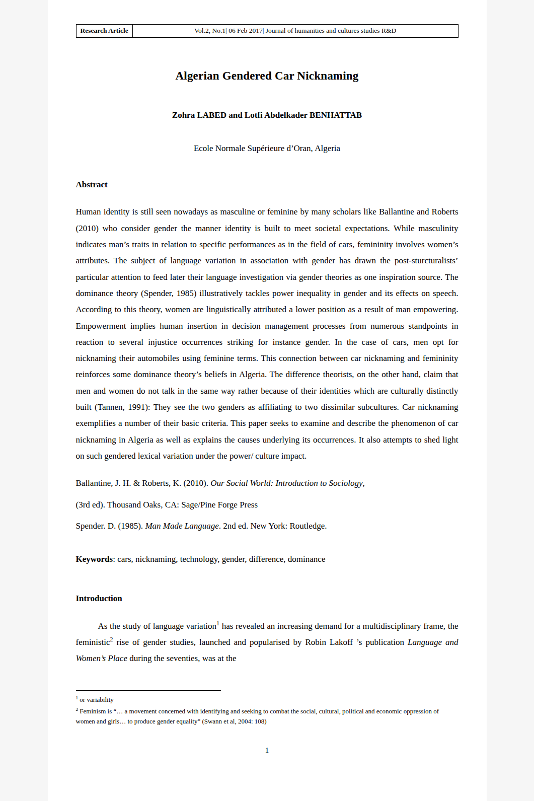Research Article
Vol.2, No.1| 06 Feb 2017| Journal of humanities and cultures studies R&D
Algerian Gendered Car Nicknaming
Zohra LABED and Lotfi Abdelkader BENHATTAB
Ecole Normale Supérieure d’Oran, Algeria
Abstract
Human identity is still seen nowadays as masculine or feminine by many scholars like Ballantine and Roberts (2010) who consider gender the manner identity is built to meet societal expectations. While masculinity indicates man’s traits in relation to specific performances as in the field of cars, femininity involves women’s attributes. The subject of language variation in association with gender has drawn the post-sturcturalists’ particular attention to feed later their language investigation via gender theories as one inspiration source. The dominance theory (Spender, 1985) illustratively tackles power inequality in gender and its effects on speech. According to this theory, women are linguistically attributed a lower position as a result of man empowering. Empowerment implies human insertion in decision management processes from numerous standpoints in reaction to several injustice occurrences striking for instance gender. In the case of cars, men opt for nicknaming their automobiles using feminine terms. This connection between car nicknaming and femininity reinforces some dominance theory’s beliefs in Algeria. The difference theorists, on the other hand, claim that men and women do not talk in the same way rather because of their identities which are culturally distinctly built (Tannen, 1991): They see the two genders as affiliating to two dissimilar subcultures. Car nicknaming exemplifies a number of their basic criteria. This paper seeks to examine and describe the phenomenon of car nicknaming in Algeria as well as explains the causes underlying its occurrences. It also attempts to shed light on such gendered lexical variation under the power/ culture impact.
Ballantine, J. H. & Roberts, K. (2010). Our Social World: Introduction to Sociology,
(3rd ed). Thousand Oaks, CA: Sage/Pine Forge Press
Spender. D. (1985). Man Made Language. 2nd ed. New York: Routledge.
Keywords: cars, nicknaming, technology, gender, difference, dominance
Introduction
As the study of language variation1 has revealed an increasing demand for a multidisciplinary frame, the feministic2 rise of gender studies, launched and popularised by Robin Lakoff ’s publication Language and Women’s Place during the seventies, was at the
1 or variability
2 Feminism is “… a movement concerned with identifying and seeking to combat the social, cultural, political and economic oppression of women and girls… to produce gender equality” (Swann et al, 2004: 108)
1